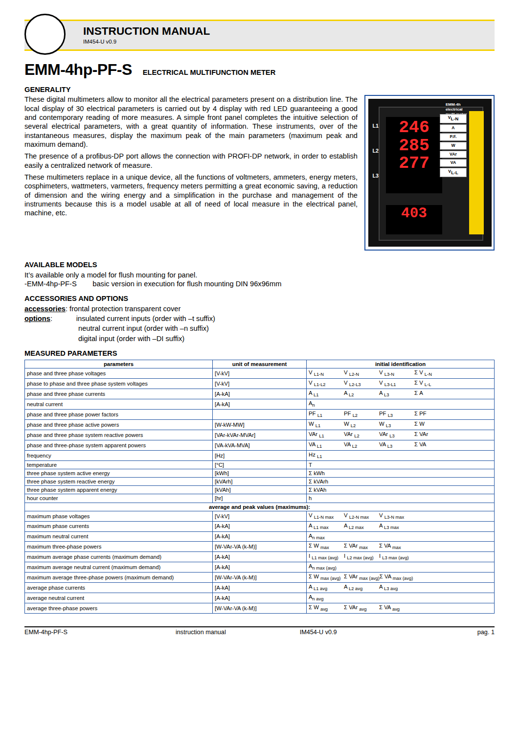INSTRUCTION MANUAL
IM454-U v0.9
EMM-4hp-PF-S ELECTRICAL MULTIFUNCTION METER
GENERALITY
EMM-4h
electrical
multi meter
L1
L2
L3
246
285
277
403
VL-N A P.F. W VAr VA VL-L
These digital multimeters allow to monitor all the electrical parameters present on a distribution line. The local display of 30 electrical parameters is carried out by 4 display with red LED guaranteeing a good and contemporary reading of more measures. A simple front panel completes the intuitive selection of several electrical parameters, with a great quantity of information. These instruments, over of the instantaneous measures, display the maximum peak of the main parameters (maximum peak and maximum demand).
The presence of a profibus-DP port allows the connection with PROFI-DP network, in order to establish easily a centralized network of measure.
These multimeters replace in a unique device, all the functions of voltmeters, ammeters, energy meters, cosphimeters, wattmeters, varmeters, frequency meters permitting a great economic saving, a reduction of dimension and the wiring energy and a simplification in the purchase and management of the instruments because this is a model usable at all of need of local measure in the electrical panel, machine, etc.
AVAILABLE MODELS
It’s available only a model for flush mounting for panel.
-EMM-4hp-PF-S basic version in execution for flush mounting DIN 96x96mm
ACCESSORIES AND OPTIONS
accessories: frontal protection transparent cover
options: insulated current inputs (order with –t suffix)
neutral current input (order with –n suffix)
digital input (order with –DI suffix)
MEASURED PARAMETERS
| parameters | unit of measurement | initial identification |
| --- | --- | --- |
| phase and three phase voltages | [V-kV] | V L1-N V L2-N V L3-N Σ V L-N |
| phase to phase and three phase system voltages | [V-kV] | V L1-L2 V L2-L3 V L3-L1 Σ V L-L |
| phase and three phase currents | [A-kA] | A L1 A L2 A L3 Σ A |
| neutral current | [A-kA] | A n |
| phase and three phase power factors | | PF L1 PF L2 PF L3 Σ PF |
| phase and three phase active powers | [W-kW-MW] | W L1 W L2 W L3 Σ W |
| phase and three phase system reactive powers | [VAr-kVAr-MVAr] | VAr L1 VAr L2 VAr L3 Σ VAr |
| phase and three-phase system apparent powers | [VA-kVA-MVA] | VA L1 VA L2 VA L3 Σ VA |
| frequency | [Hz] | Hz L1 |
| temperature | [°C] | T |
| three phase system active energy | [kWh] | Σ kWh |
| three phase system reactive energy | [kVArh] | Σ kVArh |
| three phase system apparent energy | [kVAh] | Σ kVAh |
| hour counter | [hr] | h |
| average and peak values (maximums): |
| maximum phase voltages | [V-kV] | V L1-N max V L2-N max V L3-N max |
| maximum phase currents | [A-kA] | A L1 max A L2 max A L3 max |
| maximum neutral current | [A-kA] | A n max |
| maximum three-phase powers | [W-VAr-VA (k-M)] | Σ W max Σ VAr max Σ VA max |
| maximum average phase currents (maximum demand) | [A-kA] | I L1 max (avg) I L2 max (avg) I L3 max (avg) |
| maximum average neutral current (maximum demand) | [A-kA] | A n max (avg) |
| maximum average three-phase powers (maximum demand) | [W-VAr-VA (k-M)] | Σ W max (avg) Σ VAr max (avg) Σ VA max (avg) |
| average phase currents | [A-kA] | A L1 avg A L2 avg A L3 avg |
| average neutral current | [A-kA] | A n avg |
| average three-phase powers | [W-VAr-VA (k-M)] | Σ W avg Σ VAr avg Σ VA avg |
EMM-4hp-PF-S instruction manual IM454-U v0.9 pag. 1